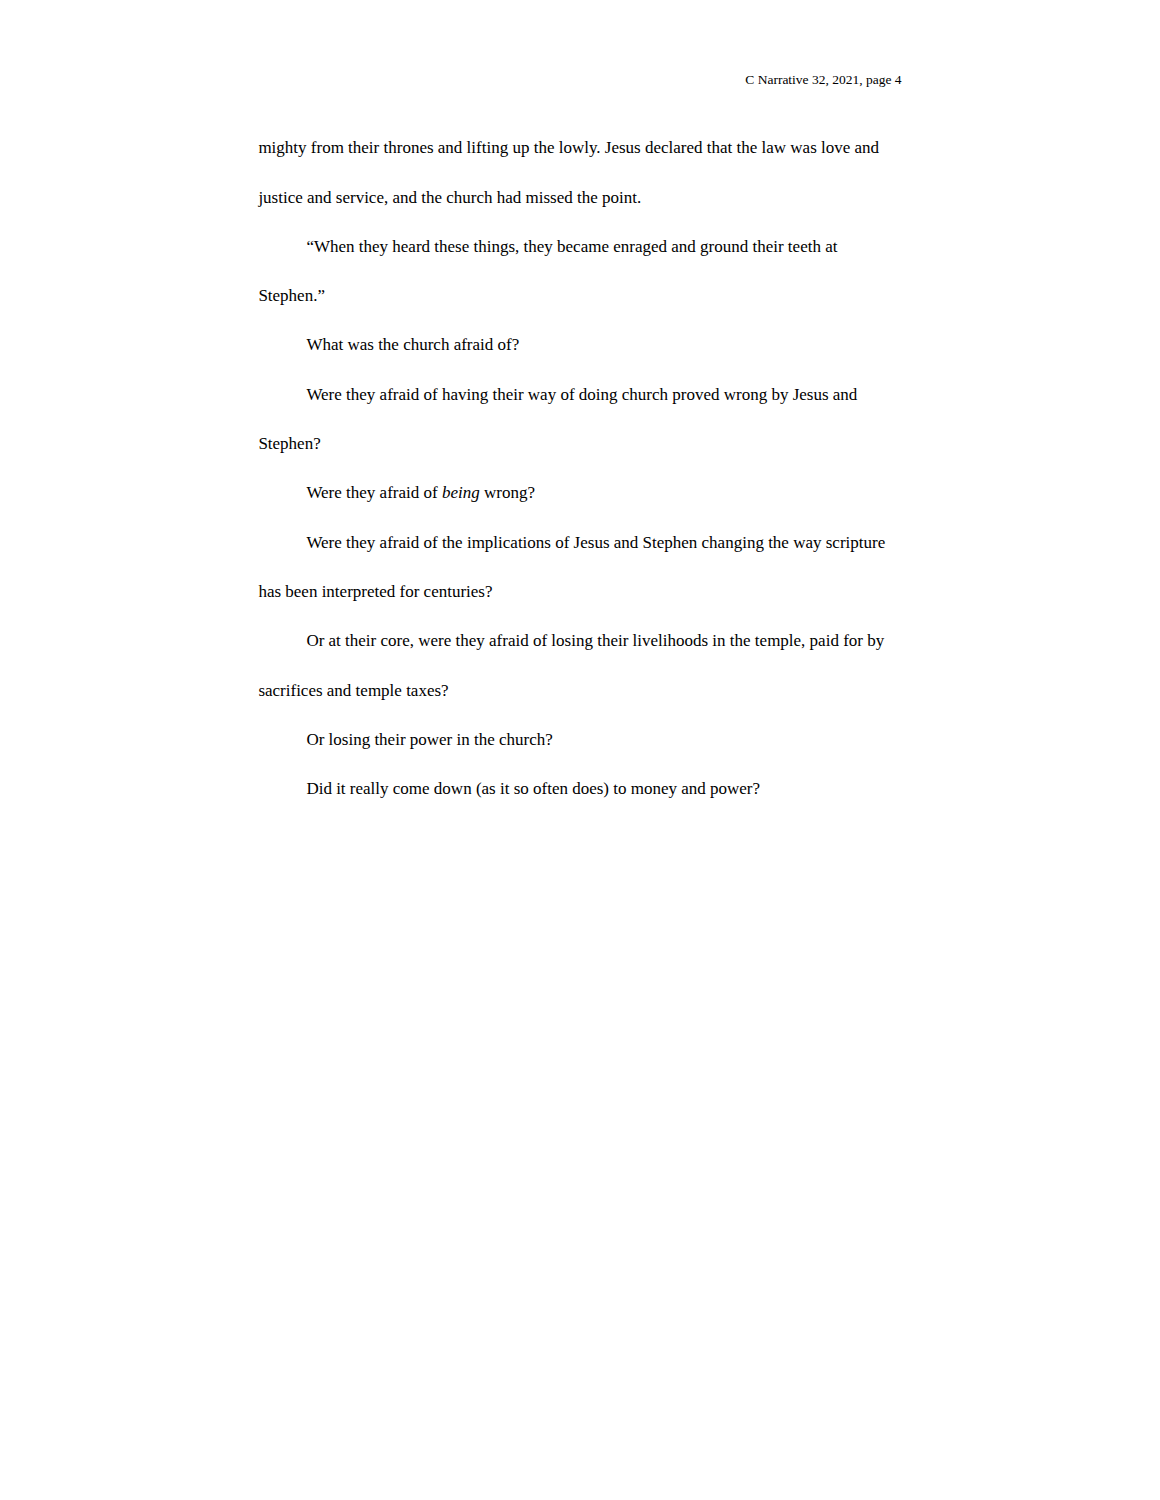C Narrative 32, 2021, page 4
mighty from their thrones and lifting up the lowly. Jesus declared that the law was love and justice and service, and the church had missed the point.
“When they heard these things, they became enraged and ground their teeth at Stephen.”
What was the church afraid of?
Were they afraid of having their way of doing church proved wrong by Jesus and Stephen?
Were they afraid of being wrong?
Were they afraid of the implications of Jesus and Stephen changing the way scripture has been interpreted for centuries?
Or at their core, were they afraid of losing their livelihoods in the temple, paid for by sacrifices and temple taxes?
Or losing their power in the church?
Did it really come down (as it so often does) to money and power?